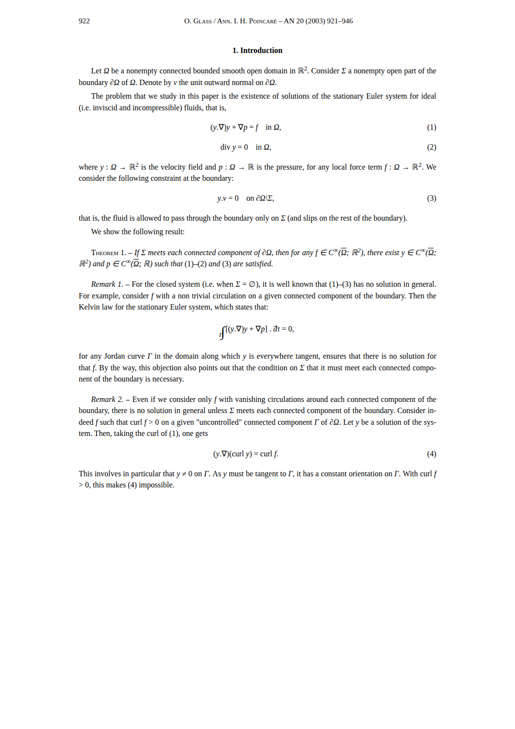922 O. Glass / Ann. I. H. Poincaré – AN 20 (2003) 921–946
1. Introduction
Let Ω be a nonempty connected bounded smooth open domain in ℝ2. Consider Σ a nonempty open part of the boundary ∂Ω of Ω. Denote by ν the unit outward normal on ∂Ω.
The problem that we study in this paper is the existence of solutions of the stationary Euler system for ideal (i.e. inviscid and incompressible) fluids, that is,
(y.∇)y + ∇p = f in Ω, (1)
div y = 0 in Ω, (2)
where y : Ω → ℝ2 is the velocity field and p : Ω → ℝ is the pressure, for any local force term f : Ω → ℝ2. We consider the following constraint at the boundary:
y.ν = 0 on ∂Ω\Σ, (3)
that is, the fluid is allowed to pass through the boundary only on Σ (and slips on the rest of the boundary).
We show the following result:
Theorem 1. – If Σ meets each connected component of ∂Ω, then for any f ∈ C∞(Ω; ℝ2), there exist y ∈ C∞(Ω; ℝ2) and p ∈ C∞(Ω; ℝ) such that (1)–(2) and (3) are satisfied.
Remark 1. – For the closed system (i.e. when Σ = ∅), it is well known that (1)–(3) has no solution in general. For example, consider f with a non trivial circulation on a given connected component of the boundary. Then the Kelvin law for the stationary Euler system, which states that:
∫Γ[(y.∇)y + ∇p] . d⃗τ = 0,
for any Jordan curve Γ in the domain along which y is everywhere tangent, ensures that there is no solution for that f. By the way, this objection also points out that the condition on Σ that it must meet each connected component of the boundary is necessary.
Remark 2. – Even if we consider only f with vanishing circulations around each connected component of the boundary, there is no solution in general unless Σ meets each connected component of the boundary. Consider indeed f such that curl f > 0 on a given "uncontrolled" connected component Γ of ∂Ω. Let y be a solution of the system. Then, taking the curl of (1), one gets
(y.∇)(curl y) = curl f. (4)
This involves in particular that y ≠ 0 on Γ. As y must be tangent to Γ, it has a constant orientation on Γ. With curl f > 0, this makes (4) impossible.